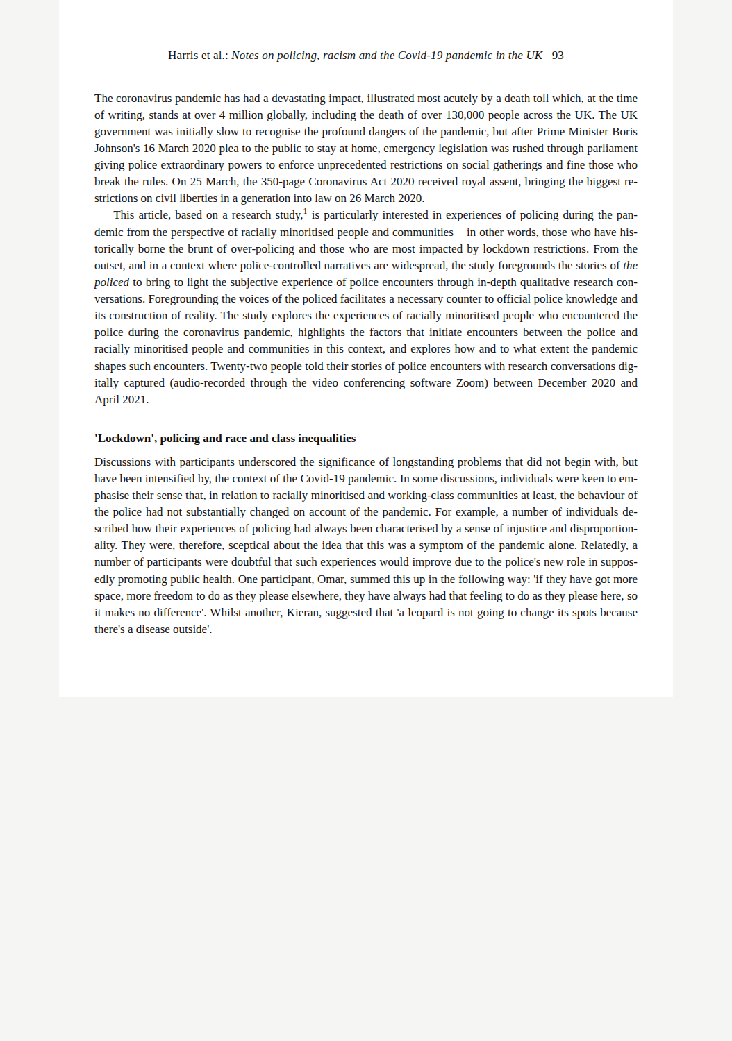Harris et al.: Notes on policing, racism and the Covid-19 pandemic in the UK 93
The coronavirus pandemic has had a devastating impact, illustrated most acutely by a death toll which, at the time of writing, stands at over 4 million globally, including the death of over 130,000 people across the UK. The UK government was initially slow to recognise the profound dangers of the pandemic, but after Prime Minister Boris Johnson's 16 March 2020 plea to the public to stay at home, emergency legislation was rushed through parliament giving police extraordinary powers to enforce unprecedented restrictions on social gatherings and fine those who break the rules. On 25 March, the 350-page Coronavirus Act 2020 received royal assent, bringing the biggest restrictions on civil liberties in a generation into law on 26 March 2020.
This article, based on a research study,1 is particularly interested in experiences of policing during the pandemic from the perspective of racially minoritised people and communities − in other words, those who have historically borne the brunt of over-policing and those who are most impacted by lockdown restrictions. From the outset, and in a context where police-controlled narratives are widespread, the study foregrounds the stories of the policed to bring to light the subjective experience of police encounters through in-depth qualitative research conversations. Foregrounding the voices of the policed facilitates a necessary counter to official police knowledge and its construction of reality. The study explores the experiences of racially minoritised people who encountered the police during the coronavirus pandemic, highlights the factors that initiate encounters between the police and racially minoritised people and communities in this context, and explores how and to what extent the pandemic shapes such encounters. Twenty-two people told their stories of police encounters with research conversations digitally captured (audio-recorded through the video conferencing software Zoom) between December 2020 and April 2021.
'Lockdown', policing and race and class inequalities
Discussions with participants underscored the significance of longstanding problems that did not begin with, but have been intensified by, the context of the Covid-19 pandemic. In some discussions, individuals were keen to emphasise their sense that, in relation to racially minoritised and working-class communities at least, the behaviour of the police had not substantially changed on account of the pandemic. For example, a number of individuals described how their experiences of policing had always been characterised by a sense of injustice and disproportionality. They were, therefore, sceptical about the idea that this was a symptom of the pandemic alone. Relatedly, a number of participants were doubtful that such experiences would improve due to the police's new role in supposedly promoting public health. One participant, Omar, summed this up in the following way: 'if they have got more space, more freedom to do as they please elsewhere, they have always had that feeling to do as they please here, so it makes no difference'. Whilst another, Kieran, suggested that 'a leopard is not going to change its spots because there's a disease outside'.